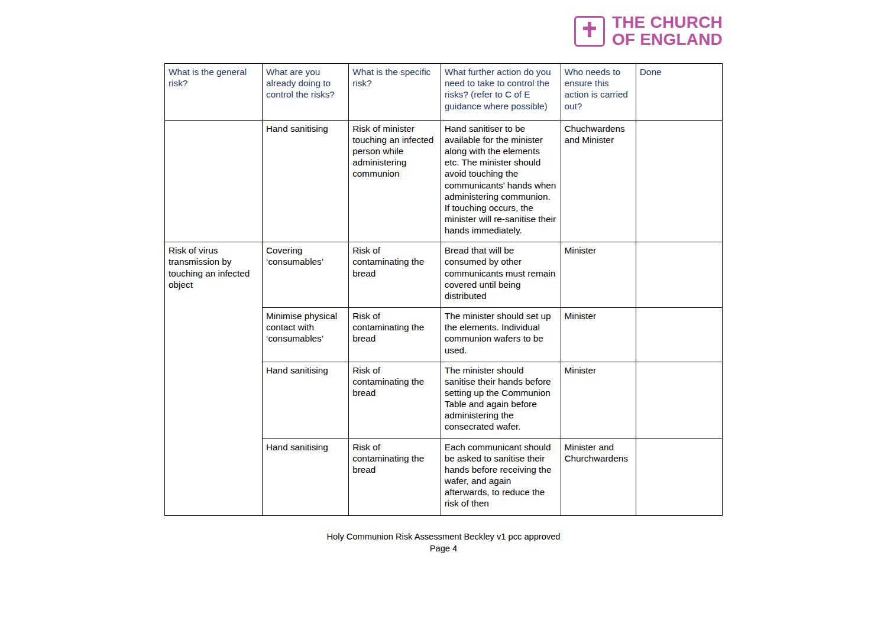The Church
of England
| What is the general risk? | What are you already doing to control the risks? | What is the specific risk? | What further action do you need to take to control the risks? (refer to C of E guidance where possible) | Who needs to ensure this action is carried out? | Done |
| --- | --- | --- | --- | --- | --- |
| | Hand sanitising | Risk of minister touching an infected person while administering communion | Hand sanitiser to be available for the minister along with the elements etc. The minister should avoid touching the communicants’ hands when administering communion. If touching occurs, the minister will re-sanitise their hands immediately. | Chuchwardens and Minister | |
| Risk of virus transmission by touching an infected object | Covering ‘consumables’ | Risk of contaminating the bread | Bread that will be consumed by other communicants must remain covered until being distributed | Minister | |
| Minimise physical contact with ‘consumables’ | Risk of contaminating the bread | The minister should set up the elements. Individual communion wafers to be used. | Minister | |
| Hand sanitising | Risk of contaminating the bread | The minister should sanitise their hands before setting up the Communion Table and again before administering the consecrated wafer. | Minister | |
| Hand sanitising | Risk of contaminating the bread | Each communicant should be asked to sanitise their hands before receiving the wafer, and again afterwards, to reduce the risk of then | Minister and Churchwardens | |
Holy Communion Risk Assessment Beckley v1 pcc approved
Page 4